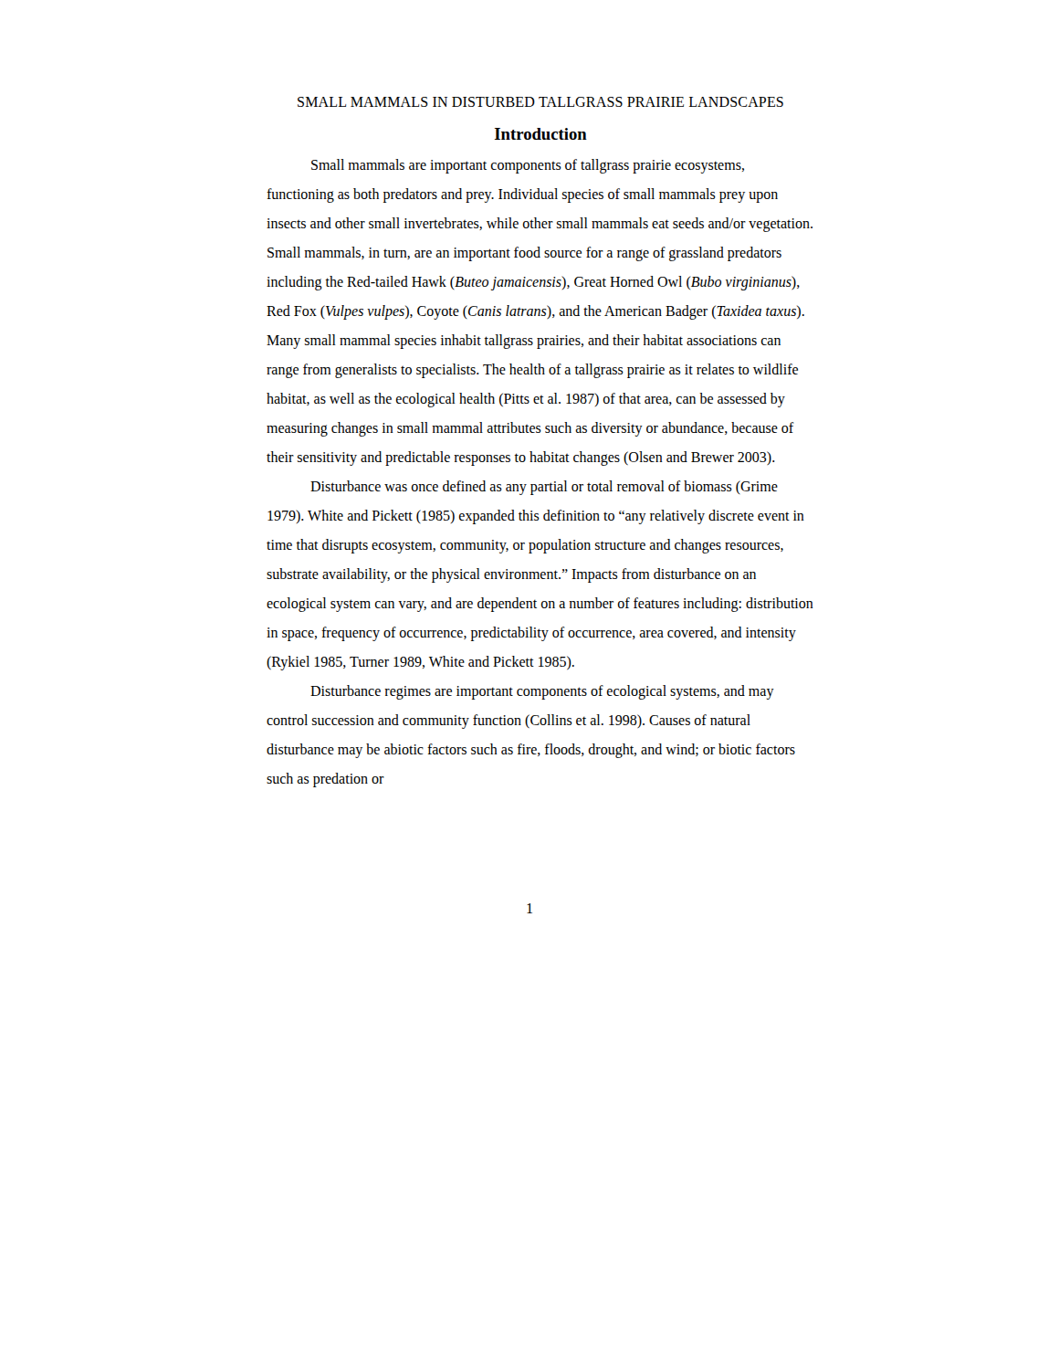Small Mammals in Disturbed Tallgrass Prairie Landscapes
Introduction
Small mammals are important components of tallgrass prairie ecosystems, functioning as both predators and prey. Individual species of small mammals prey upon insects and other small invertebrates, while other small mammals eat seeds and/or vegetation. Small mammals, in turn, are an important food source for a range of grassland predators including the Red-tailed Hawk (Buteo jamaicensis), Great Horned Owl (Bubo virginianus), Red Fox (Vulpes vulpes), Coyote (Canis latrans), and the American Badger (Taxidea taxus). Many small mammal species inhabit tallgrass prairies, and their habitat associations can range from generalists to specialists. The health of a tallgrass prairie as it relates to wildlife habitat, as well as the ecological health (Pitts et al. 1987) of that area, can be assessed by measuring changes in small mammal attributes such as diversity or abundance, because of their sensitivity and predictable responses to habitat changes (Olsen and Brewer 2003).
Disturbance was once defined as any partial or total removal of biomass (Grime 1979). White and Pickett (1985) expanded this definition to “any relatively discrete event in time that disrupts ecosystem, community, or population structure and changes resources, substrate availability, or the physical environment.” Impacts from disturbance on an ecological system can vary, and are dependent on a number of features including: distribution in space, frequency of occurrence, predictability of occurrence, area covered, and intensity (Rykiel 1985, Turner 1989, White and Pickett 1985).
Disturbance regimes are important components of ecological systems, and may control succession and community function (Collins et al. 1998). Causes of natural disturbance may be abiotic factors such as fire, floods, drought, and wind; or biotic factors such as predation or
1